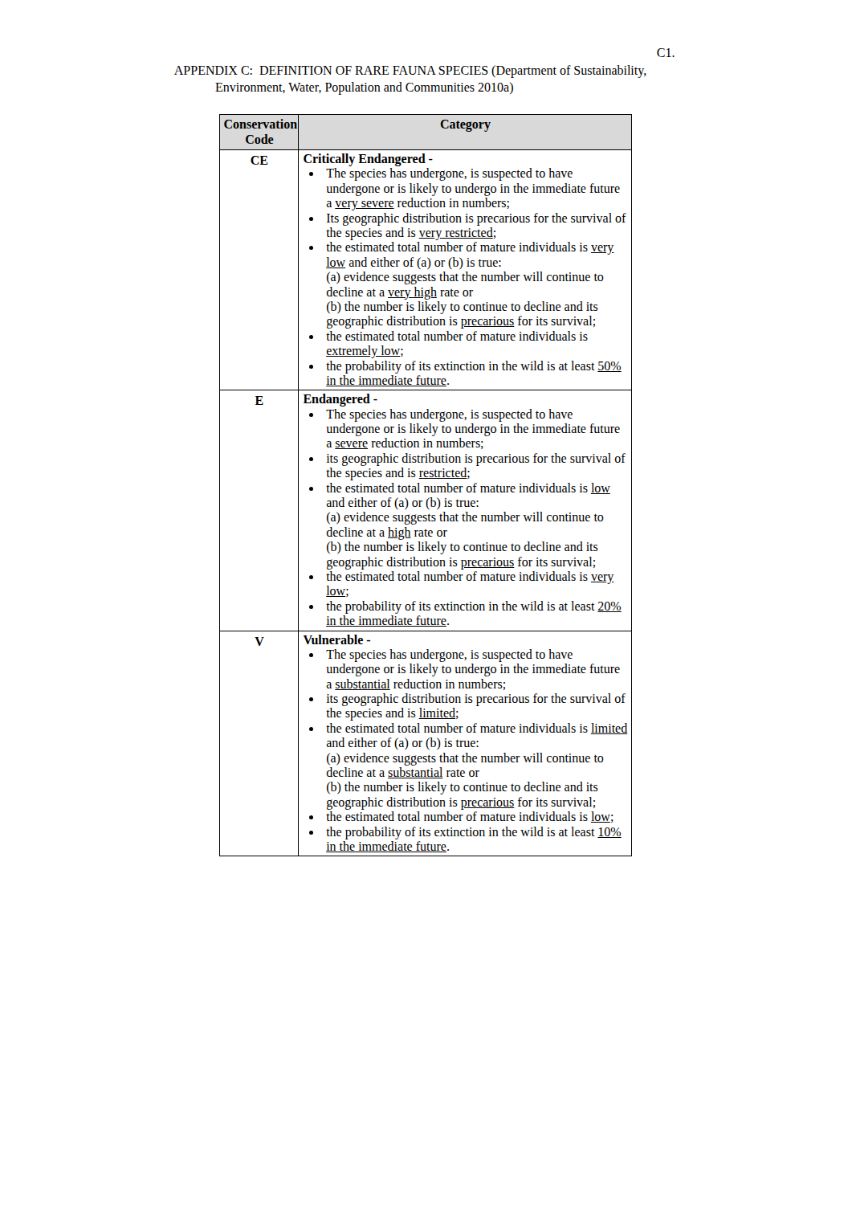C1.
APPENDIX C: DEFINITION OF RARE FAUNA SPECIES (Department of Sustainability, Environment, Water, Population and Communities 2010a)
| Conservation Code | Category |
| --- | --- |
| CE | Critically Endangered - The species has undergone, is suspected to have undergone or is likely to undergo in the immediate future a very severe reduction in numbers; Its geographic distribution is precarious for the survival of the species and is very restricted ; the estimated total number of mature individuals is very low and either of (a) or (b) is true: (a) evidence suggests that the number will continue to decline at a very high rate or (b) the number is likely to continue to decline and its geographic distribution is precarious for its survival; the estimated total number of mature individuals is extremely low ; the probability of its extinction in the wild is at least 50% in the immediate future . |
| E | Endangered - The species has undergone, is suspected to have undergone or is likely to undergo in the immediate future a severe reduction in numbers; its geographic distribution is precarious for the survival of the species and is restricted ; the estimated total number of mature individuals is low and either of (a) or (b) is true: (a) evidence suggests that the number will continue to decline at a high rate or (b) the number is likely to continue to decline and its geographic distribution is precarious for its survival; the estimated total number of mature individuals is very low ; the probability of its extinction in the wild is at least 20% in the immediate future . |
| V | Vulnerable - The species has undergone, is suspected to have undergone or is likely to undergo in the immediate future a substantial reduction in numbers; its geographic distribution is precarious for the survival of the species and is limited ; the estimated total number of mature individuals is limited and either of (a) or (b) is true: (a) evidence suggests that the number will continue to decline at a substantial rate or (b) the number is likely to continue to decline and its geographic distribution is precarious for its survival; the estimated total number of mature individuals is low ; the probability of its extinction in the wild is at least 10% in the immediate future . |